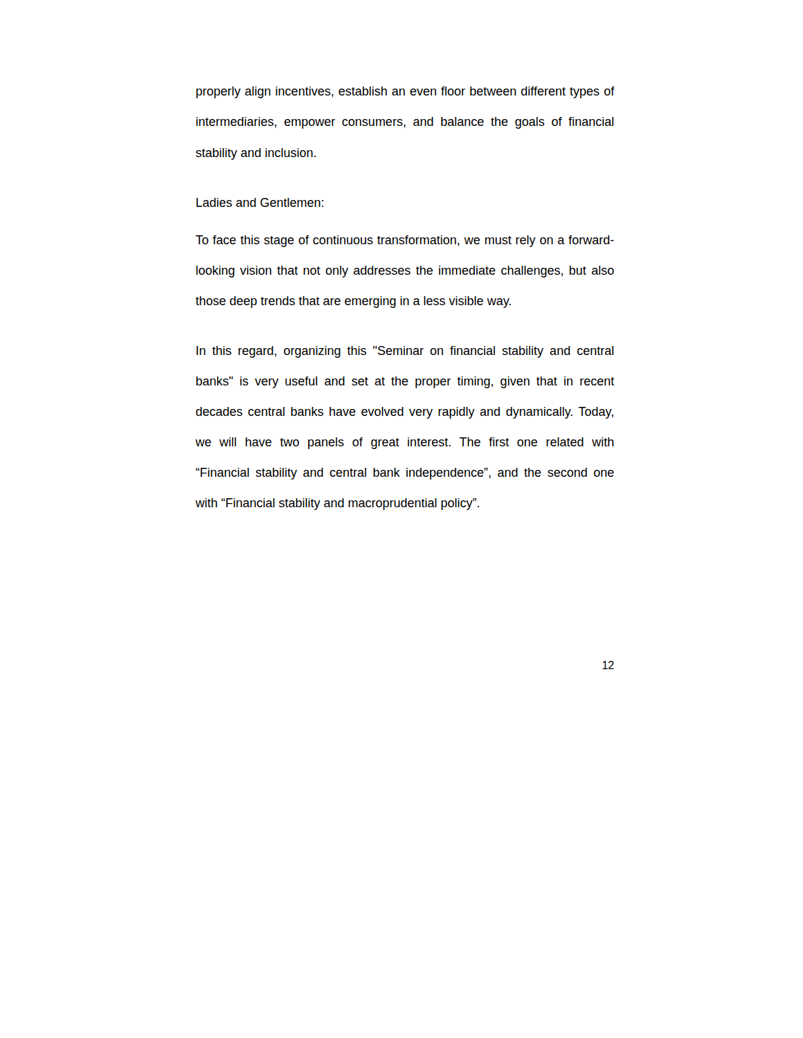properly align incentives, establish an even floor between different types of intermediaries, empower consumers, and balance the goals of financial stability and inclusion.
Ladies and Gentlemen:
To face this stage of continuous transformation, we must rely on a forward-looking vision that not only addresses the immediate challenges, but also those deep trends that are emerging in a less visible way.
In this regard, organizing this "Seminar on financial stability and central banks" is very useful and set at the proper timing, given that in recent decades central banks have evolved very rapidly and dynamically. Today, we will have two panels of great interest. The first one related with “Financial stability and central bank independence”, and the second one with “Financial stability and macroprudential policy”.
12